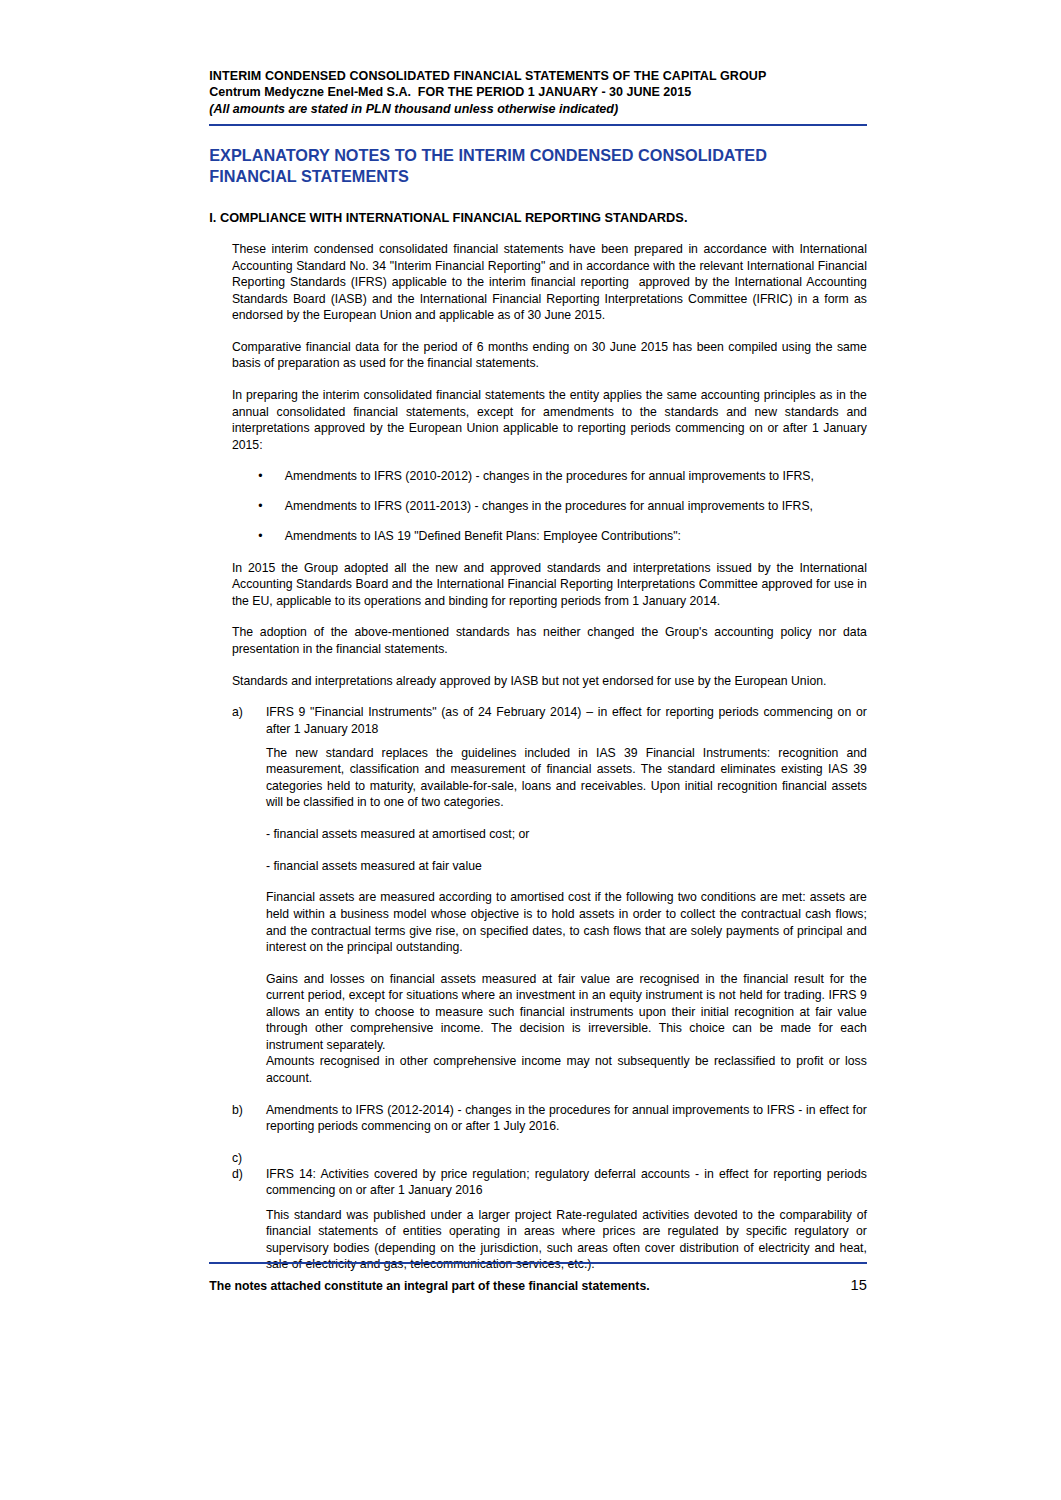INTERIM CONDENSED CONSOLIDATED FINANCIAL STATEMENTS OF THE CAPITAL GROUP
Centrum Medyczne Enel-Med S.A. FOR THE PERIOD 1 JANUARY - 30 JUNE 2015
(All amounts are stated in PLN thousand unless otherwise indicated)
EXPLANATORY NOTES TO THE INTERIM CONDENSED CONSOLIDATED
FINANCIAL STATEMENTS
I. COMPLIANCE WITH INTERNATIONAL FINANCIAL REPORTING STANDARDS.
These interim condensed consolidated financial statements have been prepared in accordance with International Accounting Standard No. 34 "Interim Financial Reporting" and in accordance with the relevant International Financial Reporting Standards (IFRS) applicable to the interim financial reporting approved by the International Accounting Standards Board (IASB) and the International Financial Reporting Interpretations Committee (IFRIC) in a form as endorsed by the European Union and applicable as of 30 June 2015.
Comparative financial data for the period of 6 months ending on 30 June 2015 has been compiled using the same basis of preparation as used for the financial statements.
In preparing the interim consolidated financial statements the entity applies the same accounting principles as in the annual consolidated financial statements, except for amendments to the standards and new standards and interpretations approved by the European Union applicable to reporting periods commencing on or after 1 January 2015:
Amendments to IFRS (2010-2012) - changes in the procedures for annual improvements to IFRS,
Amendments to IFRS (2011-2013) - changes in the procedures for annual improvements to IFRS,
Amendments to IAS 19 "Defined Benefit Plans: Employee Contributions":
In 2015 the Group adopted all the new and approved standards and interpretations issued by the International Accounting Standards Board and the International Financial Reporting Interpretations Committee approved for use in the EU, applicable to its operations and binding for reporting periods from 1 January 2014.
The adoption of the above-mentioned standards has neither changed the Group's accounting policy nor data presentation in the financial statements.
Standards and interpretations already approved by IASB but not yet endorsed for use by the European Union.
IFRS 9 "Financial Instruments" (as of 24 February 2014) – in effect for reporting periods commencing on or after 1 January 2018
The new standard replaces the guidelines included in IAS 39 Financial Instruments: recognition and measurement, classification and measurement of financial assets. The standard eliminates existing IAS 39 categories held to maturity, available-for-sale, loans and receivables. Upon initial recognition financial assets will be classified in to one of two categories.
- financial assets measured at amortised cost; or
- financial assets measured at fair value
Financial assets are measured according to amortised cost if the following two conditions are met: assets are held within a business model whose objective is to hold assets in order to collect the contractual cash flows; and the contractual terms give rise, on specified dates, to cash flows that are solely payments of principal and interest on the principal outstanding.
Gains and losses on financial assets measured at fair value are recognised in the financial result for the current period, except for situations where an investment in an equity instrument is not held for trading. IFRS 9 allows an entity to choose to measure such financial instruments upon their initial recognition at fair value through other comprehensive income. The decision is irreversible. This choice can be made for each instrument separately.
Amounts recognised in other comprehensive income may not subsequently be reclassified to profit or loss account.
Amendments to IFRS (2012-2014) - changes in the procedures for annual improvements to IFRS - in effect for reporting periods commencing on or after 1 July 2016.
IFRS 14: Activities covered by price regulation; regulatory deferral accounts - in effect for reporting periods commencing on or after 1 January 2016
This standard was published under a larger project Rate-regulated activities devoted to the comparability of financial statements of entities operating in areas where prices are regulated by specific regulatory or supervisory bodies (depending on the jurisdiction, such areas often cover distribution of electricity and heat, sale of electricity and gas, telecommunication services, etc.).
The notes attached constitute an integral part of these financial statements. 15